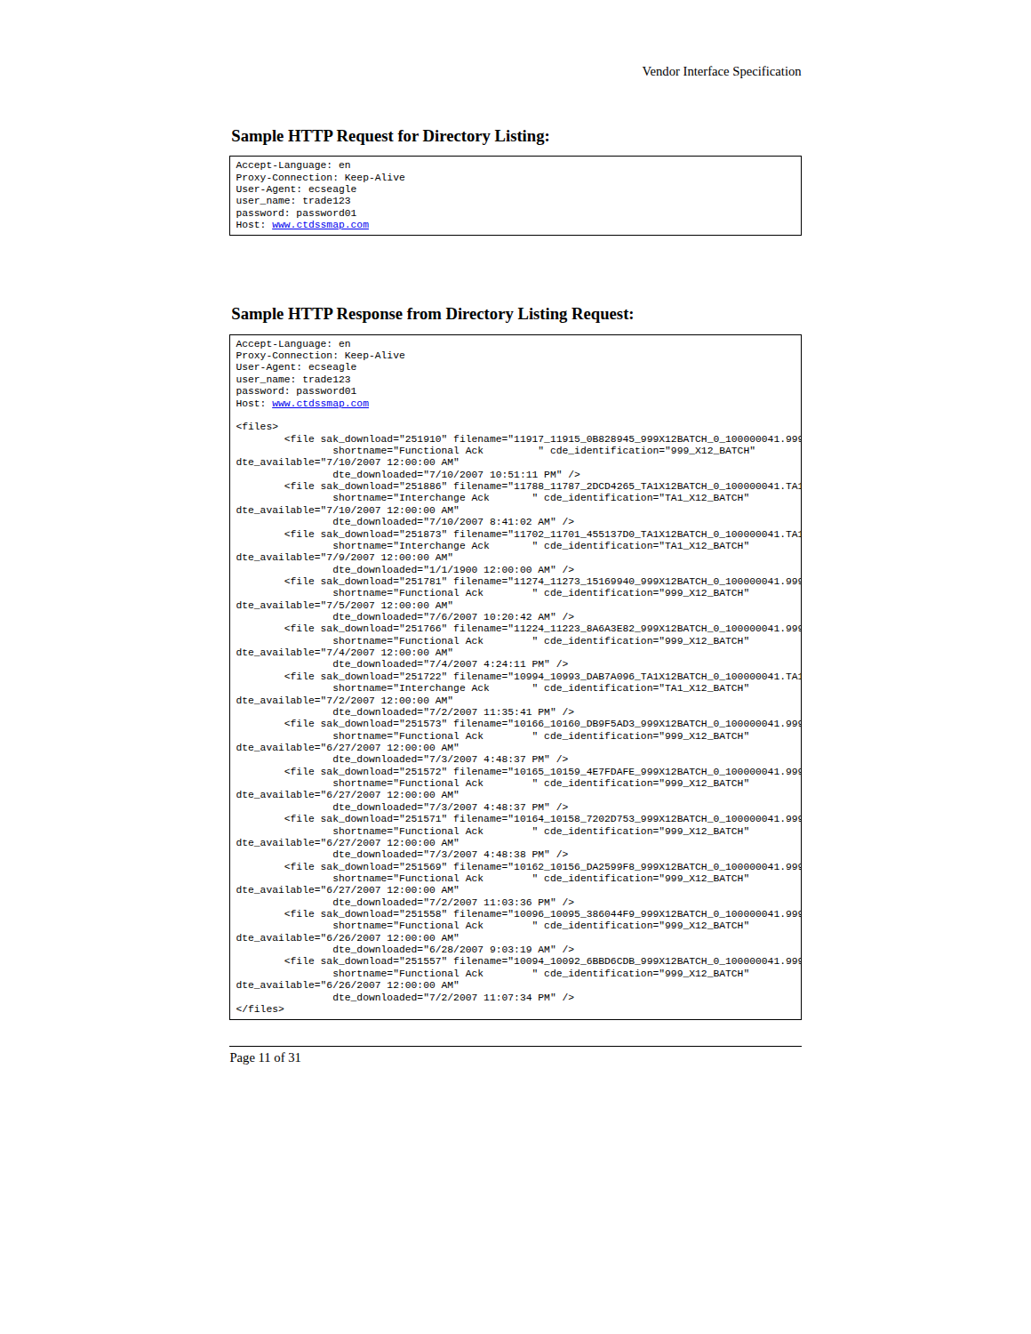Vendor Interface Specification
Sample HTTP Request for Directory Listing:
Accept-Language: en Proxy-Connection: Keep-Alive User-Agent: ecseagle user_name: trade123 password: password01 Host: www.ctdssmap.com
Sample HTTP Response from Directory Listing Request:
Accept-Language: en Proxy-Connection: Keep-Alive User-Agent: ecseagle user_name: trade123 password: password01 Host: www.ctdssmap.com <files> <file sak_download="251910" filename="11917_11915_0B828945_999X12BATCH_0_100000041.999" shortname="Functional Ack " cde_identification="999_X12_BATCH" dte_available="7/10/2007 12:00:00 AM" dte_downloaded="7/10/2007 10:51:11 PM" /> <file sak_download="251886" filename="11788_11787_2DCD4265_TA1X12BATCH_0_100000041.TA1" shortname="Interchange Ack " cde_identification="TA1_X12_BATCH" dte_available="7/10/2007 12:00:00 AM" dte_downloaded="7/10/2007 8:41:02 AM" /> <file sak_download="251873" filename="11702_11701_455137D0_TA1X12BATCH_0_100000041.TA1" shortname="Interchange Ack " cde_identification="TA1_X12_BATCH" dte_available="7/9/2007 12:00:00 AM" dte_downloaded="1/1/1900 12:00:00 AM" /> <file sak_download="251781" filename="11274_11273_15169940_999X12BATCH_0_100000041.999" shortname="Functional Ack " cde_identification="999_X12_BATCH" dte_available="7/5/2007 12:00:00 AM" dte_downloaded="7/6/2007 10:20:42 AM" /> <file sak_download="251766" filename="11224_11223_8A6A3E82_999X12BATCH_0_100000041.999" shortname="Functional Ack " cde_identification="999_X12_BATCH" dte_available="7/4/2007 12:00:00 AM" dte_downloaded="7/4/2007 4:24:11 PM" /> <file sak_download="251722" filename="10994_10993_DAB7A096_TA1X12BATCH_0_100000041.TA1" shortname="Interchange Ack " cde_identification="TA1_X12_BATCH" dte_available="7/2/2007 12:00:00 AM" dte_downloaded="7/2/2007 11:35:41 PM" /> <file sak_download="251573" filename="10166_10160_DB9F5AD3_999X12BATCH_0_100000041.999" shortname="Functional Ack " cde_identification="999_X12_BATCH" dte_available="6/27/2007 12:00:00 AM" dte_downloaded="7/3/2007 4:48:37 PM" /> <file sak_download="251572" filename="10165_10159_4E7FDAFE_999X12BATCH_0_100000041.999" shortname="Functional Ack " cde_identification="999_X12_BATCH" dte_available="6/27/2007 12:00:00 AM" dte_downloaded="7/3/2007 4:48:37 PM" /> <file sak_download="251571" filename="10164_10158_7202D753_999X12BATCH_0_100000041.999" shortname="Functional Ack " cde_identification="999_X12_BATCH" dte_available="6/27/2007 12:00:00 AM" dte_downloaded="7/3/2007 4:48:38 PM" /> <file sak_download="251569" filename="10162_10156_DA2599F8_999X12BATCH_0_100000041.999" shortname="Functional Ack " cde_identification="999_X12_BATCH" dte_available="6/27/2007 12:00:00 AM" dte_downloaded="7/2/2007 11:03:36 PM" /> <file sak_download="251558" filename="10096_10095_386044F9_999X12BATCH_0_100000041.999" shortname="Functional Ack " cde_identification="999_X12_BATCH" dte_available="6/26/2007 12:00:00 AM" dte_downloaded="6/28/2007 9:03:19 AM" /> <file sak_download="251557" filename="10094_10092_6BBD6CDB_999X12BATCH_0_100000041.999" shortname="Functional Ack " cde_identification="999_X12_BATCH" dte_available="6/26/2007 12:00:00 AM" dte_downloaded="7/2/2007 11:07:34 PM" /> </files>
Page 11 of 31